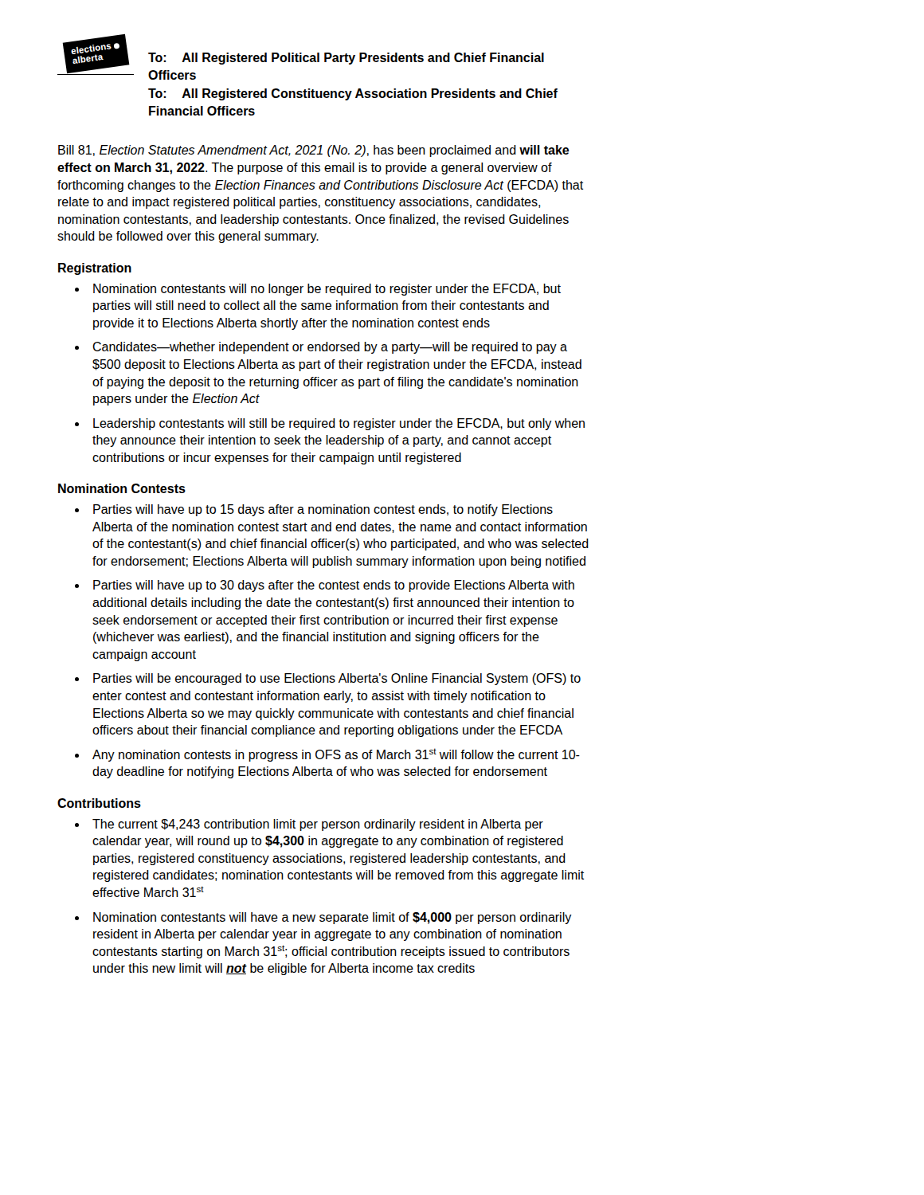elections
alberta
To: All Registered Political Party Presidents and Chief Financial Officers
To: All Registered Constituency Association Presidents and Chief Financial Officers
Bill 81, Election Statutes Amendment Act, 2021 (No. 2), has been proclaimed and will take effect on March 31, 2022. The purpose of this email is to provide a general overview of forthcoming changes to the Election Finances and Contributions Disclosure Act (EFCDA) that relate to and impact registered political parties, constituency associations, candidates, nomination contestants, and leadership contestants. Once finalized, the revised Guidelines should be followed over this general summary.
Registration
Nomination contestants will no longer be required to register under the EFCDA, but parties will still need to collect all the same information from their contestants and provide it to Elections Alberta shortly after the nomination contest ends
Candidates—whether independent or endorsed by a party—will be required to pay a $500 deposit to Elections Alberta as part of their registration under the EFCDA, instead of paying the deposit to the returning officer as part of filing the candidate's nomination papers under the Election Act
Leadership contestants will still be required to register under the EFCDA, but only when they announce their intention to seek the leadership of a party, and cannot accept contributions or incur expenses for their campaign until registered
Nomination Contests
Parties will have up to 15 days after a nomination contest ends, to notify Elections Alberta of the nomination contest start and end dates, the name and contact information of the contestant(s) and chief financial officer(s) who participated, and who was selected for endorsement; Elections Alberta will publish summary information upon being notified
Parties will have up to 30 days after the contest ends to provide Elections Alberta with additional details including the date the contestant(s) first announced their intention to seek endorsement or accepted their first contribution or incurred their first expense (whichever was earliest), and the financial institution and signing officers for the campaign account
Parties will be encouraged to use Elections Alberta's Online Financial System (OFS) to enter contest and contestant information early, to assist with timely notification to Elections Alberta so we may quickly communicate with contestants and chief financial officers about their financial compliance and reporting obligations under the EFCDA
Any nomination contests in progress in OFS as of March 31st will follow the current 10-day deadline for notifying Elections Alberta of who was selected for endorsement
Contributions
The current $4,243 contribution limit per person ordinarily resident in Alberta per calendar year, will round up to $4,300 in aggregate to any combination of registered parties, registered constituency associations, registered leadership contestants, and registered candidates; nomination contestants will be removed from this aggregate limit effective March 31st
Nomination contestants will have a new separate limit of $4,000 per person ordinarily resident in Alberta per calendar year in aggregate to any combination of nomination contestants starting on March 31st; official contribution receipts issued to contributors under this new limit will not be eligible for Alberta income tax credits